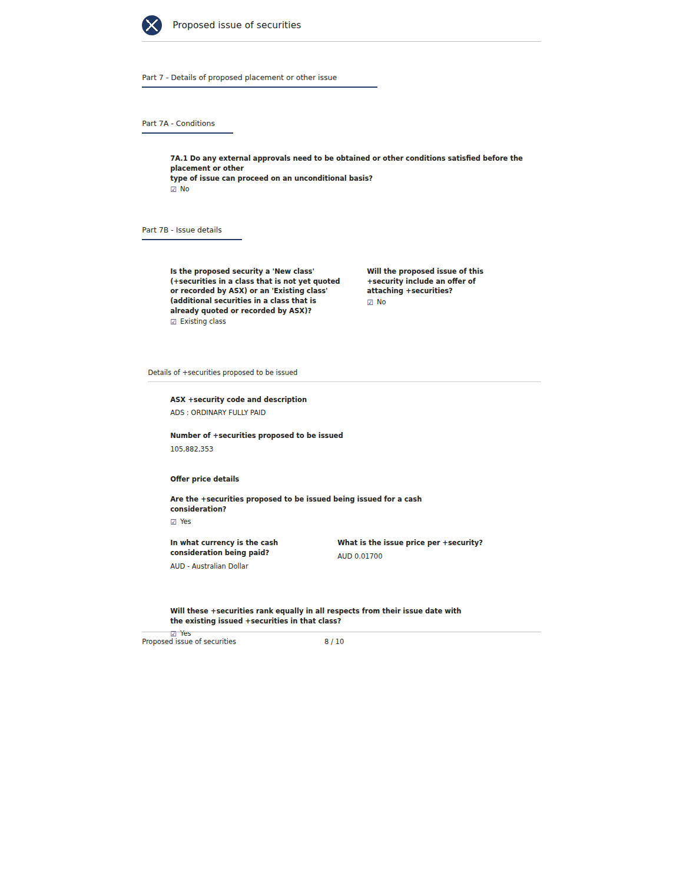Proposed issue of securities
Part 7 - Details of proposed placement or other issue
Part 7A - Conditions
7A.1 Do any external approvals need to be obtained or other conditions satisfied before the placement or other
type of issue can proceed on an unconditional basis?
☑ No
Part 7B - Issue details
Is the proposed security a 'New class' (+securities in a class that is not yet quoted or recorded by ASX) or an 'Existing class' (additional securities in a class that is already quoted or recorded by ASX)?
☑ Existing class
Will the proposed issue of this +security include an offer of attaching +securities?
☑ No
Details of +securities proposed to be issued
ASX +security code and description
ADS : ORDINARY FULLY PAID
Number of +securities proposed to be issued
105,882,353
Offer price details
Are the +securities proposed to be issued being issued for a cash
consideration?
☑ Yes
In what currency is the cash consideration being paid?
AUD - Australian Dollar
What is the issue price per +security?
AUD 0.01700
Will these +securities rank equally in all respects from their issue date with
the existing issued +securities in that class?
☑ Yes
Proposed issue of securities 8 / 10